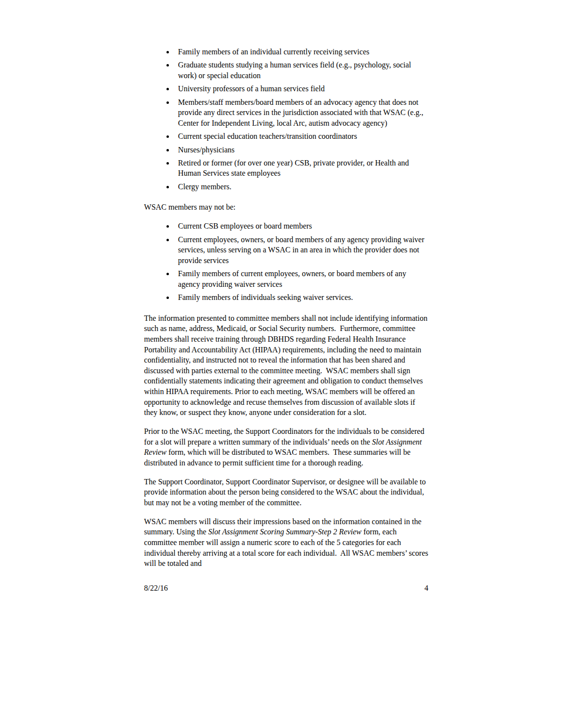Family members of an individual currently receiving services
Graduate students studying a human services field (e.g., psychology, social work) or special education
University professors of a human services field
Members/staff members/board members of an advocacy agency that does not provide any direct services in the jurisdiction associated with that WSAC (e.g., Center for Independent Living, local Arc, autism advocacy agency)
Current special education teachers/transition coordinators
Nurses/physicians
Retired or former (for over one year) CSB, private provider, or Health and Human Services state employees
Clergy members.
WSAC members may not be:
Current CSB employees or board members
Current employees, owners, or board members of any agency providing waiver services, unless serving on a WSAC in an area in which the provider does not provide services
Family members of current employees, owners, or board members of any agency providing waiver services
Family members of individuals seeking waiver services.
The information presented to committee members shall not include identifying information such as name, address, Medicaid, or Social Security numbers. Furthermore, committee members shall receive training through DBHDS regarding Federal Health Insurance Portability and Accountability Act (HIPAA) requirements, including the need to maintain confidentiality, and instructed not to reveal the information that has been shared and discussed with parties external to the committee meeting. WSAC members shall sign confidentially statements indicating their agreement and obligation to conduct themselves within HIPAA requirements. Prior to each meeting, WSAC members will be offered an opportunity to acknowledge and recuse themselves from discussion of available slots if they know, or suspect they know, anyone under consideration for a slot.
Prior to the WSAC meeting, the Support Coordinators for the individuals to be considered for a slot will prepare a written summary of the individuals’ needs on the Slot Assignment Review form, which will be distributed to WSAC members. These summaries will be distributed in advance to permit sufficient time for a thorough reading.
The Support Coordinator, Support Coordinator Supervisor, or designee will be available to provide information about the person being considered to the WSAC about the individual, but may not be a voting member of the committee.
WSAC members will discuss their impressions based on the information contained in the summary. Using the Slot Assignment Scoring Summary-Step 2 Review form, each committee member will assign a numeric score to each of the 5 categories for each individual thereby arriving at a total score for each individual. All WSAC members’ scores will be totaled and
8/22/16 4